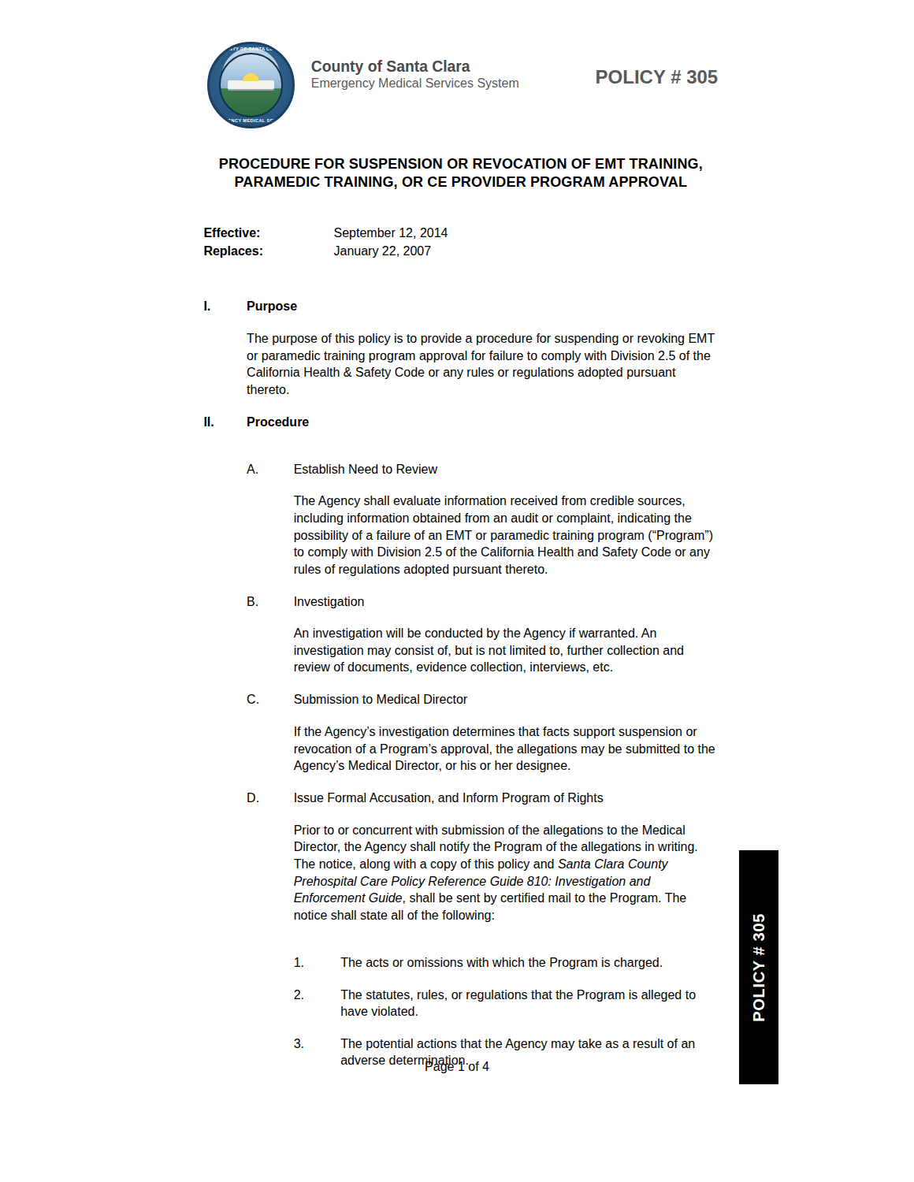COUNTY OF SANTA CLARA EMERGENCY MEDICAL SERVICES
County of Santa Clara
Emergency Medical Services System
POLICY # 305
PROCEDURE FOR SUSPENSION OR REVOCATION OF EMT TRAINING,
PARAMEDIC TRAINING, OR CE PROVIDER PROGRAM APPROVAL
Effective: September 12, 2014
Replaces: January 22, 2007
I.
Purpose
The purpose of this policy is to provide a procedure for suspending or revoking EMT or paramedic training program approval for failure to comply with Division 2.5 of the California Health & Safety Code or any rules or regulations adopted pursuant thereto.
II.
Procedure
A.
Establish Need to Review
The Agency shall evaluate information received from credible sources, including information obtained from an audit or complaint, indicating the possibility of a failure of an EMT or paramedic training program (“Program”) to comply with Division 2.5 of the California Health and Safety Code or any rules of regulations adopted pursuant thereto.
B.
Investigation
An investigation will be conducted by the Agency if warranted. An investigation may consist of, but is not limited to, further collection and review of documents, evidence collection, interviews, etc.
C.
Submission to Medical Director
If the Agency’s investigation determines that facts support suspension or revocation of a Program’s approval, the allegations may be submitted to the Agency’s Medical Director, or his or her designee.
D.
Issue Formal Accusation, and Inform Program of Rights
Prior to or concurrent with submission of the allegations to the Medical Director, the Agency shall notify the Program of the allegations in writing. The notice, along with a copy of this policy and Santa Clara County Prehospital Care Policy Reference Guide 810: Investigation and Enforcement Guide, shall be sent by certified mail to the Program. The notice shall state all of the following:
1.
The acts or omissions with which the Program is charged.
2.
The statutes, rules, or regulations that the Program is alleged to have violated.
3.
The potential actions that the Agency may take as a result of an adverse determination.
Page 1 of 4
POLICY # 305